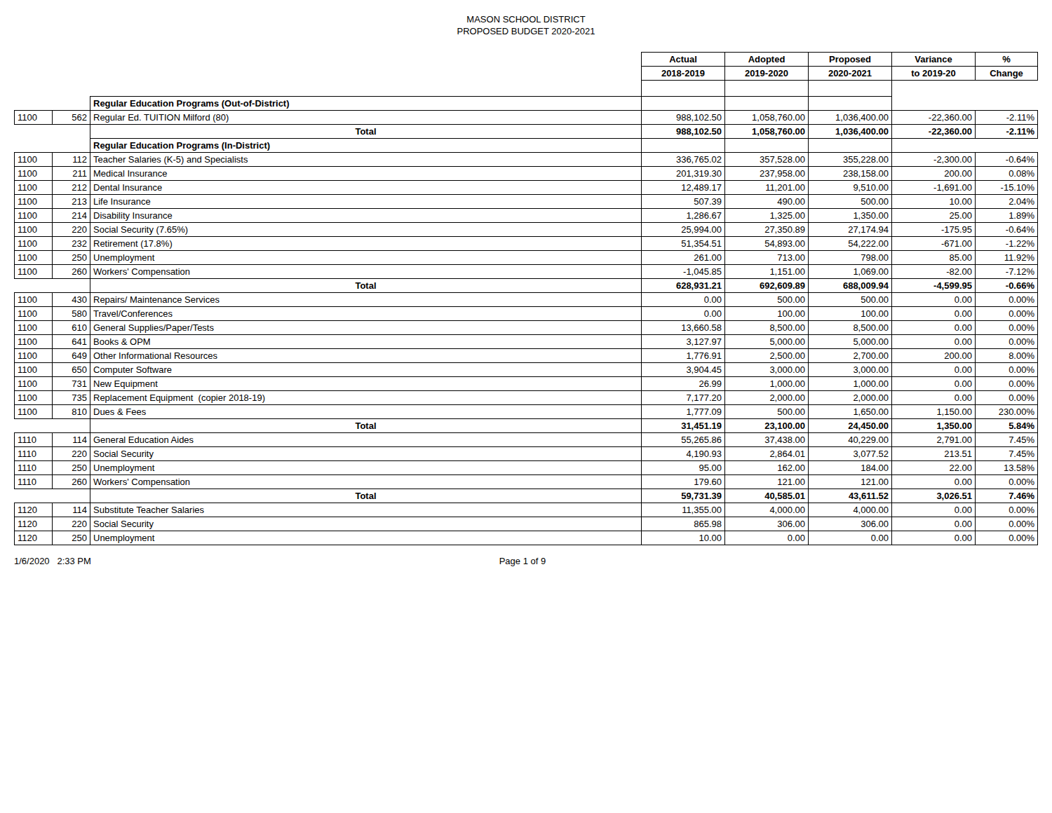MASON SCHOOL DISTRICT
PROPOSED BUDGET 2020-2021
| | | | Actual | Adopted | Proposed | Variance | % |
| | | | 2018-2019 | 2019-2020 | 2020-2021 | to 2019-20 | Change |
| | | Regular Education Programs (Out-of-District) | | | | | |
| 1100 | 562 | Regular Ed. TUITION Milford (80) | 988,102.50 | 1,058,760.00 | 1,036,400.00 | -22,360.00 | -2.11% |
| | | Total | 988,102.50 | 1,058,760.00 | 1,036,400.00 | -22,360.00 | -2.11% |
| | | Regular Education Programs (In-District) | | | | | |
| 1100 | 112 | Teacher Salaries (K-5) and Specialists | 336,765.02 | 357,528.00 | 355,228.00 | -2,300.00 | -0.64% |
| 1100 | 211 | Medical Insurance | 201,319.30 | 237,958.00 | 238,158.00 | 200.00 | 0.08% |
| 1100 | 212 | Dental Insurance | 12,489.17 | 11,201.00 | 9,510.00 | -1,691.00 | -15.10% |
| 1100 | 213 | Life Insurance | 507.39 | 490.00 | 500.00 | 10.00 | 2.04% |
| 1100 | 214 | Disability Insurance | 1,286.67 | 1,325.00 | 1,350.00 | 25.00 | 1.89% |
| 1100 | 220 | Social Security (7.65%) | 25,994.00 | 27,350.89 | 27,174.94 | -175.95 | -0.64% |
| 1100 | 232 | Retirement (17.8%) | 51,354.51 | 54,893.00 | 54,222.00 | -671.00 | -1.22% |
| 1100 | 250 | Unemployment | 261.00 | 713.00 | 798.00 | 85.00 | 11.92% |
| 1100 | 260 | Workers' Compensation | -1,045.85 | 1,151.00 | 1,069.00 | -82.00 | -7.12% |
| | | Total | 628,931.21 | 692,609.89 | 688,009.94 | -4,599.95 | -0.66% |
| 1100 | 430 | Repairs/ Maintenance Services | 0.00 | 500.00 | 500.00 | 0.00 | 0.00% |
| 1100 | 580 | Travel/Conferences | 0.00 | 100.00 | 100.00 | 0.00 | 0.00% |
| 1100 | 610 | General Supplies/Paper/Tests | 13,660.58 | 8,500.00 | 8,500.00 | 0.00 | 0.00% |
| 1100 | 641 | Books & OPM | 3,127.97 | 5,000.00 | 5,000.00 | 0.00 | 0.00% |
| 1100 | 649 | Other Informational Resources | 1,776.91 | 2,500.00 | 2,700.00 | 200.00 | 8.00% |
| 1100 | 650 | Computer Software | 3,904.45 | 3,000.00 | 3,000.00 | 0.00 | 0.00% |
| 1100 | 731 | New Equipment | 26.99 | 1,000.00 | 1,000.00 | 0.00 | 0.00% |
| 1100 | 735 | Replacement Equipment (copier 2018-19) | 7,177.20 | 2,000.00 | 2,000.00 | 0.00 | 0.00% |
| 1100 | 810 | Dues & Fees | 1,777.09 | 500.00 | 1,650.00 | 1,150.00 | 230.00% |
| | | Total | 31,451.19 | 23,100.00 | 24,450.00 | 1,350.00 | 5.84% |
| 1110 | 114 | General Education Aides | 55,265.86 | 37,438.00 | 40,229.00 | 2,791.00 | 7.45% |
| 1110 | 220 | Social Security | 4,190.93 | 2,864.01 | 3,077.52 | 213.51 | 7.45% |
| 1110 | 250 | Unemployment | 95.00 | 162.00 | 184.00 | 22.00 | 13.58% |
| 1110 | 260 | Workers' Compensation | 179.60 | 121.00 | 121.00 | 0.00 | 0.00% |
| | | Total | 59,731.39 | 40,585.01 | 43,611.52 | 3,026.51 | 7.46% |
| 1120 | 114 | Substitute Teacher Salaries | 11,355.00 | 4,000.00 | 4,000.00 | 0.00 | 0.00% |
| 1120 | 220 | Social Security | 865.98 | 306.00 | 306.00 | 0.00 | 0.00% |
| 1120 | 250 | Unemployment | 10.00 | 0.00 | 0.00 | 0.00 | 0.00% |
1/6/2020 2:33 PM
Page 1 of 9